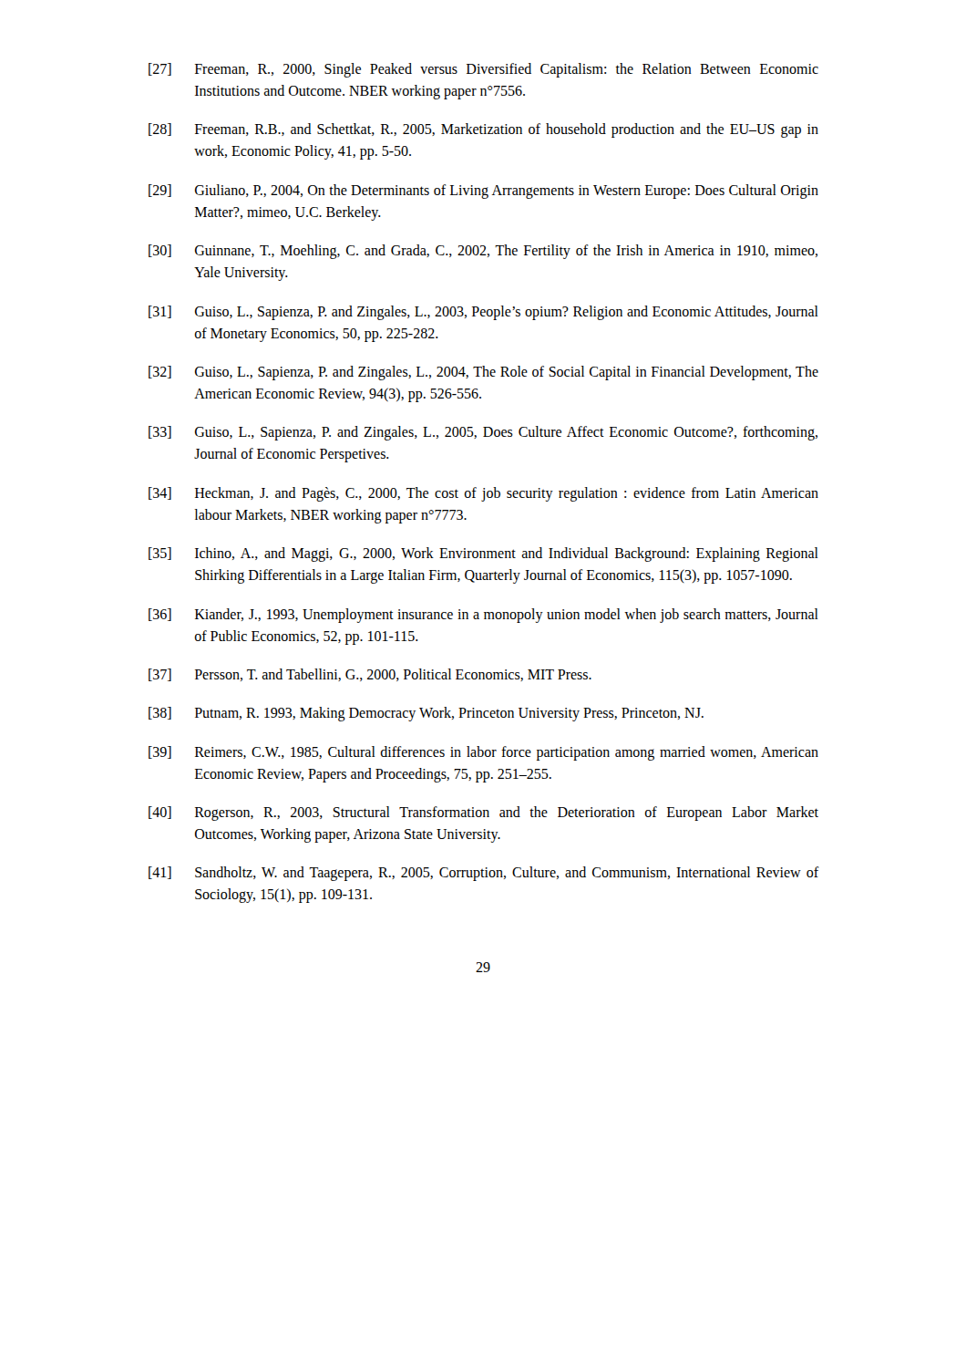Freeman, R., 2000, Single Peaked versus Diversified Capitalism: the Relation Between Economic Institutions and Outcome. NBER working paper n°7556.
Freeman, R.B., and Schettkat, R., 2005, Marketization of household production and the EU–US gap in work, Economic Policy, 41, pp. 5-50.
Giuliano, P., 2004, On the Determinants of Living Arrangements in Western Europe: Does Cultural Origin Matter?, mimeo, U.C. Berkeley.
Guinnane, T., Moehling, C. and Grada, C., 2002, The Fertility of the Irish in America in 1910, mimeo, Yale University.
Guiso, L., Sapienza, P. and Zingales, L., 2003, People’s opium? Religion and Economic Attitudes, Journal of Monetary Economics, 50, pp. 225-282.
Guiso, L., Sapienza, P. and Zingales, L., 2004, The Role of Social Capital in Financial Development, The American Economic Review, 94(3), pp. 526-556.
Guiso, L., Sapienza, P. and Zingales, L., 2005, Does Culture Affect Economic Outcome?, forthcoming, Journal of Economic Perspetives.
Heckman, J. and Pagès, C., 2000, The cost of job security regulation : evidence from Latin American labour Markets, NBER working paper n°7773.
Ichino, A., and Maggi, G., 2000, Work Environment and Individual Background: Explaining Regional Shirking Differentials in a Large Italian Firm, Quarterly Journal of Economics, 115(3), pp. 1057-1090.
Kiander, J., 1993, Unemployment insurance in a monopoly union model when job search matters, Journal of Public Economics, 52, pp. 101-115.
Persson, T. and Tabellini, G., 2000, Political Economics, MIT Press.
Putnam, R. 1993, Making Democracy Work, Princeton University Press, Princeton, NJ.
Reimers, C.W., 1985, Cultural differences in labor force participation among married women, American Economic Review, Papers and Proceedings, 75, pp. 251–255.
Rogerson, R., 2003, Structural Transformation and the Deterioration of European Labor Market Outcomes, Working paper, Arizona State University.
Sandholtz, W. and Taagepera, R., 2005, Corruption, Culture, and Communism, International Review of Sociology, 15(1), pp. 109-131.
29